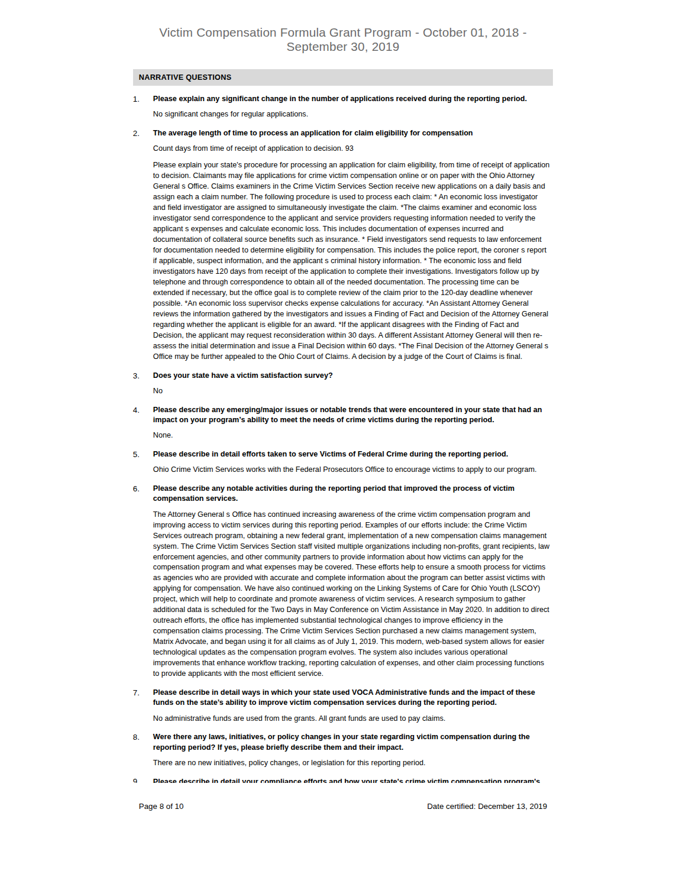Victim Compensation Formula Grant Program - October 01, 2018 - September 30, 2019
NARRATIVE QUESTIONS
1.
Please explain any significant change in the number of applications received during the reporting period.
No significant changes for regular applications.
2.
The average length of time to process an application for claim eligibility for compensation
Count days from time of receipt of application to decision. 93
Please explain your state's procedure for processing an application for claim eligibility, from time of receipt of application to decision. Claimants may file applications for crime victim compensation online or on paper with the Ohio Attorney General s Office. Claims examiners in the Crime Victim Services Section receive new applications on a daily basis and assign each a claim number. The following procedure is used to process each claim: * An economic loss investigator and field investigator are assigned to simultaneously investigate the claim. *The claims examiner and economic loss investigator send correspondence to the applicant and service providers requesting information needed to verify the applicant s expenses and calculate economic loss. This includes documentation of expenses incurred and documentation of collateral source benefits such as insurance. * Field investigators send requests to law enforcement for documentation needed to determine eligibility for compensation. This includes the police report, the coroner s report if applicable, suspect information, and the applicant s criminal history information. * The economic loss and field investigators have 120 days from receipt of the application to complete their investigations. Investigators follow up by telephone and through correspondence to obtain all of the needed documentation. The processing time can be extended if necessary, but the office goal is to complete review of the claim prior to the 120-day deadline whenever possible. *An economic loss supervisor checks expense calculations for accuracy. *An Assistant Attorney General reviews the information gathered by the investigators and issues a Finding of Fact and Decision of the Attorney General regarding whether the applicant is eligible for an award. *If the applicant disagrees with the Finding of Fact and Decision, the applicant may request reconsideration within 30 days. A different Assistant Attorney General will then re-assess the initial determination and issue a Final Decision within 60 days. *The Final Decision of the Attorney General s Office may be further appealed to the Ohio Court of Claims. A decision by a judge of the Court of Claims is final.
3.
Does your state have a victim satisfaction survey?
No
4.
Please describe any emerging/major issues or notable trends that were encountered in your state that had an impact on your program’s ability to meet the needs of crime victims during the reporting period.
None.
5.
Please describe in detail efforts taken to serve Victims of Federal Crime during the reporting period.
Ohio Crime Victim Services works with the Federal Prosecutors Office to encourage victims to apply to our program.
6.
Please describe any notable activities during the reporting period that improved the process of victim compensation services.
The Attorney General s Office has continued increasing awareness of the crime victim compensation program and improving access to victim services during this reporting period. Examples of our efforts include: the Crime Victim Services outreach program, obtaining a new federal grant, implementation of a new compensation claims management system. The Crime Victim Services Section staff visited multiple organizations including non-profits, grant recipients, law enforcement agencies, and other community partners to provide information about how victims can apply for the compensation program and what expenses may be covered. These efforts help to ensure a smooth process for victims as agencies who are provided with accurate and complete information about the program can better assist victims with applying for compensation. We have also continued working on the Linking Systems of Care for Ohio Youth (LSCOY) project, which will help to coordinate and promote awareness of victim services. A research symposium to gather additional data is scheduled for the Two Days in May Conference on Victim Assistance in May 2020. In addition to direct outreach efforts, the office has implemented substantial technological changes to improve efficiency in the compensation claims processing. The Crime Victim Services Section purchased a new claims management system, Matrix Advocate, and began using it for all claims as of July 1, 2019. This modern, web-based system allows for easier technological updates as the compensation program evolves. The system also includes various operational improvements that enhance workflow tracking, reporting calculation of expenses, and other claim processing functions to provide applicants with the most efficient service.
7.
Please describe in detail ways in which your state used VOCA Administrative funds and the impact of these funds on the state’s ability to improve victim compensation services during the reporting period.
No administrative funds are used from the grants. All grant funds are used to pay claims.
8.
Were there any laws, initiatives, or policy changes in your state regarding victim compensation during the reporting period? If yes, please briefly describe them and their impact.
There are no new initiatives, policy changes, or legislation for this reporting period.
9.
Please describe in detail your compliance efforts and how your state's crime victim compensation program's efforts to eliminate
Page 8 of 10
Date certified: December 13, 2019